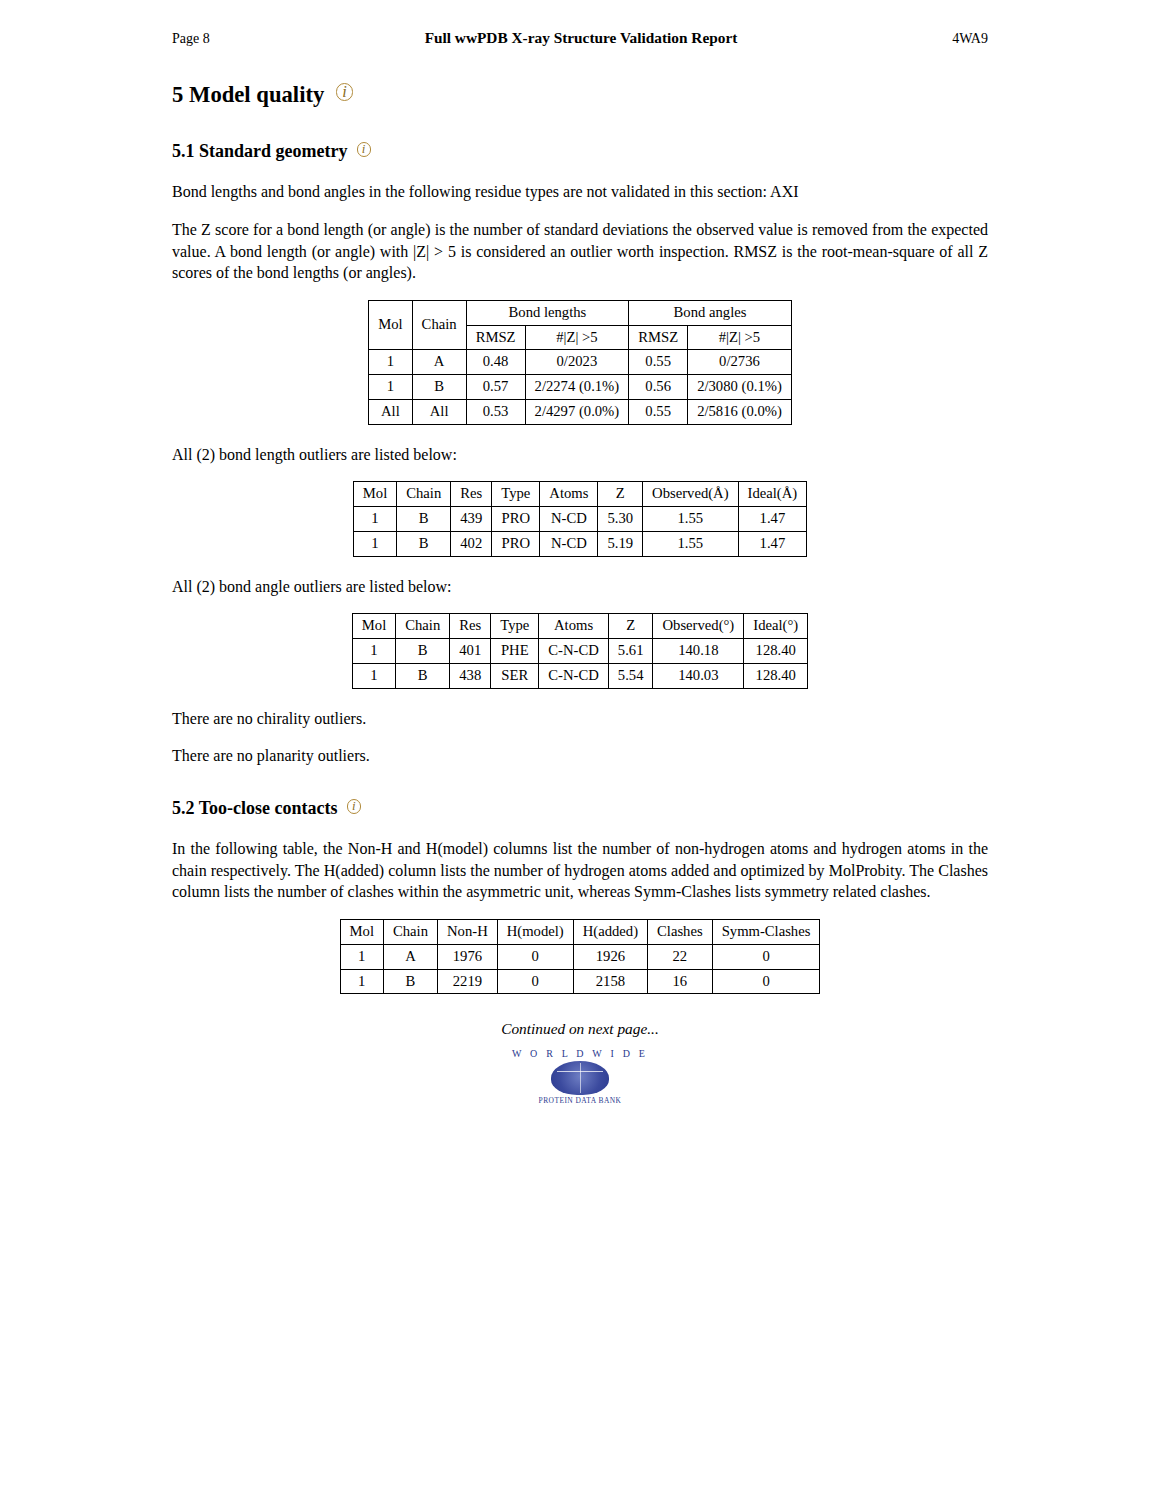Page 8
Full wwPDB X-ray Structure Validation Report
4WA9
5 Model quality i
5.1 Standard geometry i
Bond lengths and bond angles in the following residue types are not validated in this section: AXI
The Z score for a bond length (or angle) is the number of standard deviations the observed value is removed from the expected value. A bond length (or angle) with |Z| > 5 is considered an outlier worth inspection. RMSZ is the root-mean-square of all Z scores of the bond lengths (or angles).
| Mol | Chain | Bond lengths | Bond angles |
| --- | --- | --- | --- |
| RMSZ | #/Z/ >5 | RMSZ | #/Z/ >5 |
| 1 | A | 0.48 | 0/2023 | 0.55 | 0/2736 |
| 1 | B | 0.57 | 2/2274 (0.1%) | 0.56 | 2/3080 (0.1%) |
| All | All | 0.53 | 2/4297 (0.0%) | 0.55 | 2/5816 (0.0%) |
All (2) bond length outliers are listed below:
| Mol | Chain | Res | Type | Atoms | Z | Observed(Å) | Ideal(Å) |
| --- | --- | --- | --- | --- | --- | --- | --- |
| 1 | B | 439 | PRO | N-CD | 5.30 | 1.55 | 1.47 |
| 1 | B | 402 | PRO | N-CD | 5.19 | 1.55 | 1.47 |
All (2) bond angle outliers are listed below:
| Mol | Chain | Res | Type | Atoms | Z | Observed(°) | Ideal(°) |
| --- | --- | --- | --- | --- | --- | --- | --- |
| 1 | B | 401 | PHE | C-N-CD | 5.61 | 140.18 | 128.40 |
| 1 | B | 438 | SER | C-N-CD | 5.54 | 140.03 | 128.40 |
There are no chirality outliers.
There are no planarity outliers.
5.2 Too-close contacts i
In the following table, the Non-H and H(model) columns list the number of non-hydrogen atoms and hydrogen atoms in the chain respectively. The H(added) column lists the number of hydrogen atoms added and optimized by MolProbity. The Clashes column lists the number of clashes within the asymmetric unit, whereas Symm-Clashes lists symmetry related clashes.
| Mol | Chain | Non-H | H(model) | H(added) | Clashes | Symm-Clashes |
| --- | --- | --- | --- | --- | --- | --- |
| 1 | A | 1976 | 0 | 1926 | 22 | 0 |
| 1 | B | 2219 | 0 | 2158 | 16 | 0 |
Continued on next page...
W O R L D W I D E
PROTEIN DATA BANK